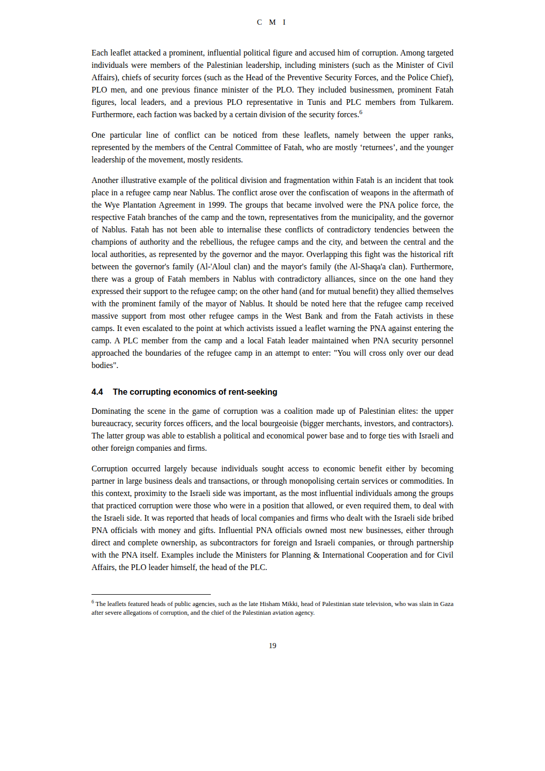C M I
Each leaflet attacked a prominent, influential political figure and accused him of corruption. Among targeted individuals were members of the Palestinian leadership, including ministers (such as the Minister of Civil Affairs), chiefs of security forces (such as the Head of the Preventive Security Forces, and the Police Chief), PLO men, and one previous finance minister of the PLO. They included businessmen, prominent Fatah figures, local leaders, and a previous PLO representative in Tunis and PLC members from Tulkarem. Furthermore, each faction was backed by a certain division of the security forces.6
One particular line of conflict can be noticed from these leaflets, namely between the upper ranks, represented by the members of the Central Committee of Fatah, who are mostly ‘returnees’, and the younger leadership of the movement, mostly residents.
Another illustrative example of the political division and fragmentation within Fatah is an incident that took place in a refugee camp near Nablus. The conflict arose over the confiscation of weapons in the aftermath of the Wye Plantation Agreement in 1999. The groups that became involved were the PNA police force, the respective Fatah branches of the camp and the town, representatives from the municipality, and the governor of Nablus. Fatah has not been able to internalise these conflicts of contradictory tendencies between the champions of authority and the rebellious, the refugee camps and the city, and between the central and the local authorities, as represented by the governor and the mayor. Overlapping this fight was the historical rift between the governor's family (Al-'Aloul clan) and the mayor's family (the Al-Shaqa'a clan). Furthermore, there was a group of Fatah members in Nablus with contradictory alliances, since on the one hand they expressed their support to the refugee camp; on the other hand (and for mutual benefit) they allied themselves with the prominent family of the mayor of Nablus. It should be noted here that the refugee camp received massive support from most other refugee camps in the West Bank and from the Fatah activists in these camps. It even escalated to the point at which activists issued a leaflet warning the PNA against entering the camp. A PLC member from the camp and a local Fatah leader maintained when PNA security personnel approached the boundaries of the refugee camp in an attempt to enter: "You will cross only over our dead bodies".
4.4 The corrupting economics of rent-seeking
Dominating the scene in the game of corruption was a coalition made up of Palestinian elites: the upper bureaucracy, security forces officers, and the local bourgeoisie (bigger merchants, investors, and contractors). The latter group was able to establish a political and economical power base and to forge ties with Israeli and other foreign companies and firms.
Corruption occurred largely because individuals sought access to economic benefit either by becoming partner in large business deals and transactions, or through monopolising certain services or commodities. In this context, proximity to the Israeli side was important, as the most influential individuals among the groups that practiced corruption were those who were in a position that allowed, or even required them, to deal with the Israeli side. It was reported that heads of local companies and firms who dealt with the Israeli side bribed PNA officials with money and gifts. Influential PNA officials owned most new businesses, either through direct and complete ownership, as subcontractors for foreign and Israeli companies, or through partnership with the PNA itself. Examples include the Ministers for Planning & International Cooperation and for Civil Affairs, the PLO leader himself, the head of the PLC.
6 The leaflets featured heads of public agencies, such as the late Hisham Mikki, head of Palestinian state television, who was slain in Gaza after severe allegations of corruption, and the chief of the Palestinian aviation agency.
19